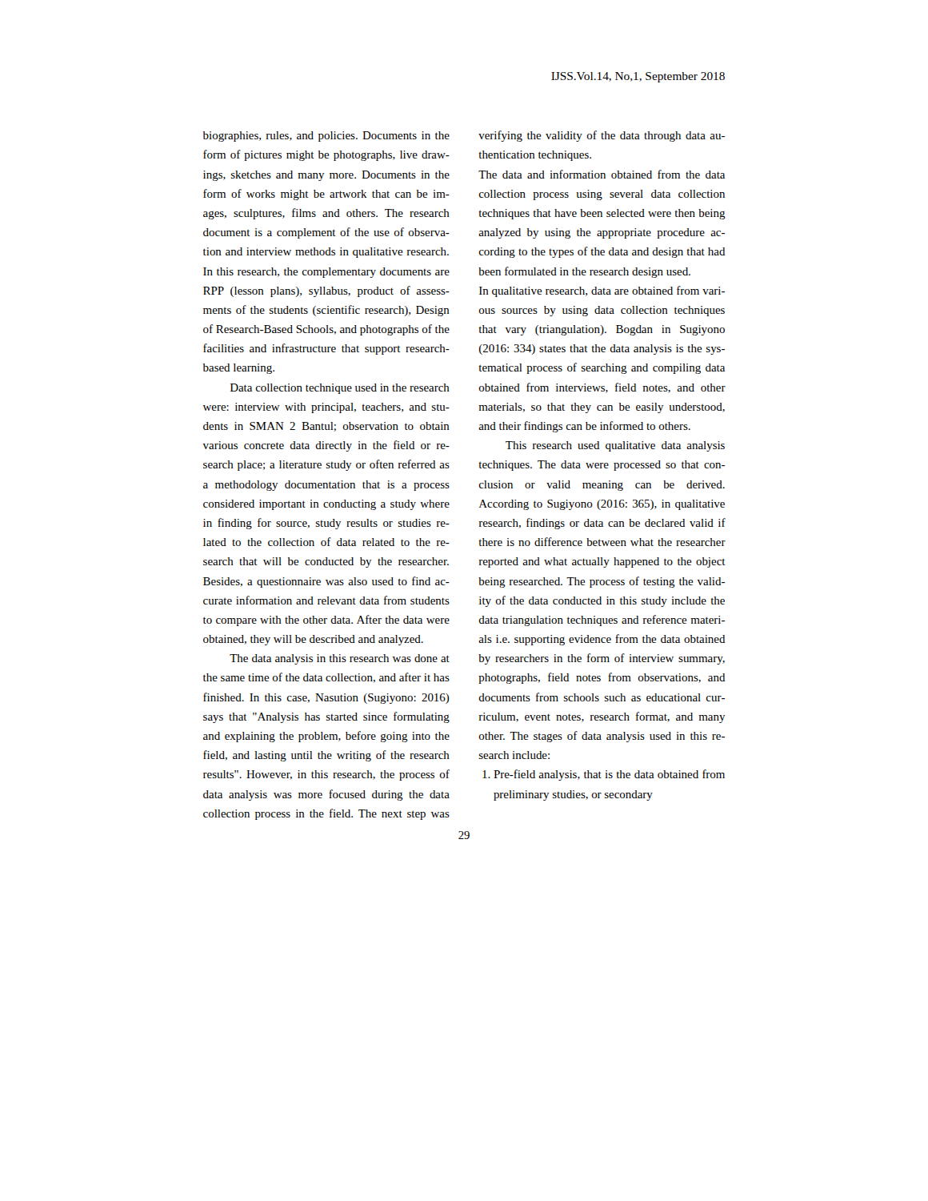IJSS.Vol.14, No,1, September 2018
biographies, rules, and policies. Documents in the form of pictures might be photographs, live drawings, sketches and many more. Documents in the form of works might be artwork that can be images, sculptures, films and others. The research document is a complement of the use of observation and interview methods in qualitative research. In this research, the complementary documents are RPP (lesson plans), syllabus, product of assessments of the students (scientific research), Design of Research-Based Schools, and photographs of the facilities and infrastructure that support research-based learning.
Data collection technique used in the research were: interview with principal, teachers, and students in SMAN 2 Bantul; observation to obtain various concrete data directly in the field or research place; a literature study or often referred as a methodology documentation that is a process considered important in conducting a study where in finding for source, study results or studies related to the collection of data related to the research that will be conducted by the researcher. Besides, a questionnaire was also used to find accurate information and relevant data from students to compare with the other data. After the data were obtained, they will be described and analyzed.
The data analysis in this research was done at the same time of the data collection, and after it has finished. In this case, Nasution (Sugiyono: 2016) says that "Analysis has started since formulating and explaining the problem, before going into the field, and lasting until the writing of the research results". However, in this research, the process of data analysis was more focused during the data collection process in the field. The next step was verifying the validity of the data through data authentication techniques.
The data and information obtained from the data collection process using several data collection techniques that have been selected were then being analyzed by using the appropriate procedure according to the types of the data and design that had been formulated in the research design used.
In qualitative research, data are obtained from various sources by using data collection techniques that vary (triangulation). Bogdan in Sugiyono (2016: 334) states that the data analysis is the systematical process of searching and compiling data obtained from interviews, field notes, and other materials, so that they can be easily understood, and their findings can be informed to others.
This research used qualitative data analysis techniques. The data were processed so that conclusion or valid meaning can be derived. According to Sugiyono (2016: 365), in qualitative research, findings or data can be declared valid if there is no difference between what the researcher reported and what actually happened to the object being researched. The process of testing the validity of the data conducted in this study include the data triangulation techniques and reference materials i.e. supporting evidence from the data obtained by researchers in the form of interview summary, photographs, field notes from observations, and documents from schools such as educational curriculum, event notes, research format, and many other. The stages of data analysis used in this research include:
Pre-field analysis, that is the data obtained from preliminary studies, or secondary
29